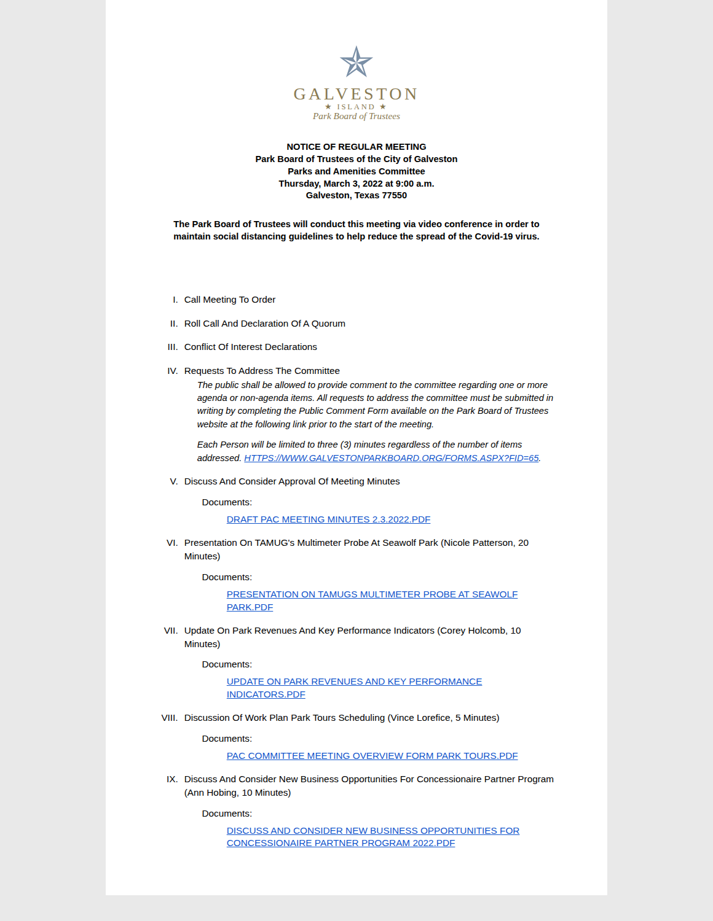✯ GALVESTON ★ ISLAND ★ Park Board of Trustees
NOTICE OF REGULAR MEETING
Park Board of Trustees of the City of Galveston
Parks and Amenities Committee
Thursday, March 3, 2022 at 9:00 a.m.
Galveston, Texas 77550
The Park Board of Trustees will conduct this meeting via video conference in order to maintain social distancing guidelines to help reduce the spread of the Covid-19 virus.
Call Meeting To Order
Roll Call And Declaration Of A Quorum
Conflict Of Interest Declarations
Requests To Address The Committee
The public shall be allowed to provide comment to the committee regarding one or more agenda or non-agenda items. All requests to address the committee must be submitted in writing by completing the Public Comment Form available on the Park Board of Trustees website at the following link prior to the start of the meeting.
Each Person will be limited to three (3) minutes regardless of the number of items addressed. HTTPS://WWW.GALVESTONPARKBOARD.ORG/FORMS.ASPX?FID=65.
Discuss And Consider Approval Of Meeting Minutes
Documents:
DRAFT PAC MEETING MINUTES 2.3.2022.PDF
Presentation On TAMUG's Multimeter Probe At Seawolf Park (Nicole Patterson, 20 Minutes)
Documents:
PRESENTATION ON TAMUGS MULTIMETER PROBE AT SEAWOLF PARK.PDF
Update On Park Revenues And Key Performance Indicators (Corey Holcomb, 10 Minutes)
Documents:
UPDATE ON PARK REVENUES AND KEY PERFORMANCE INDICATORS.PDF
Discussion Of Work Plan Park Tours Scheduling (Vince Lorefice, 5 Minutes)
Documents:
PAC COMMITTEE MEETING OVERVIEW FORM PARK TOURS.PDF
Discuss And Consider New Business Opportunities For Concessionaire Partner Program (Ann Hobing, 10 Minutes)
Documents:
DISCUSS AND CONSIDER NEW BUSINESS OPPORTUNITIES FOR CONCESSIONAIRE PARTNER PROGRAM 2022.PDF